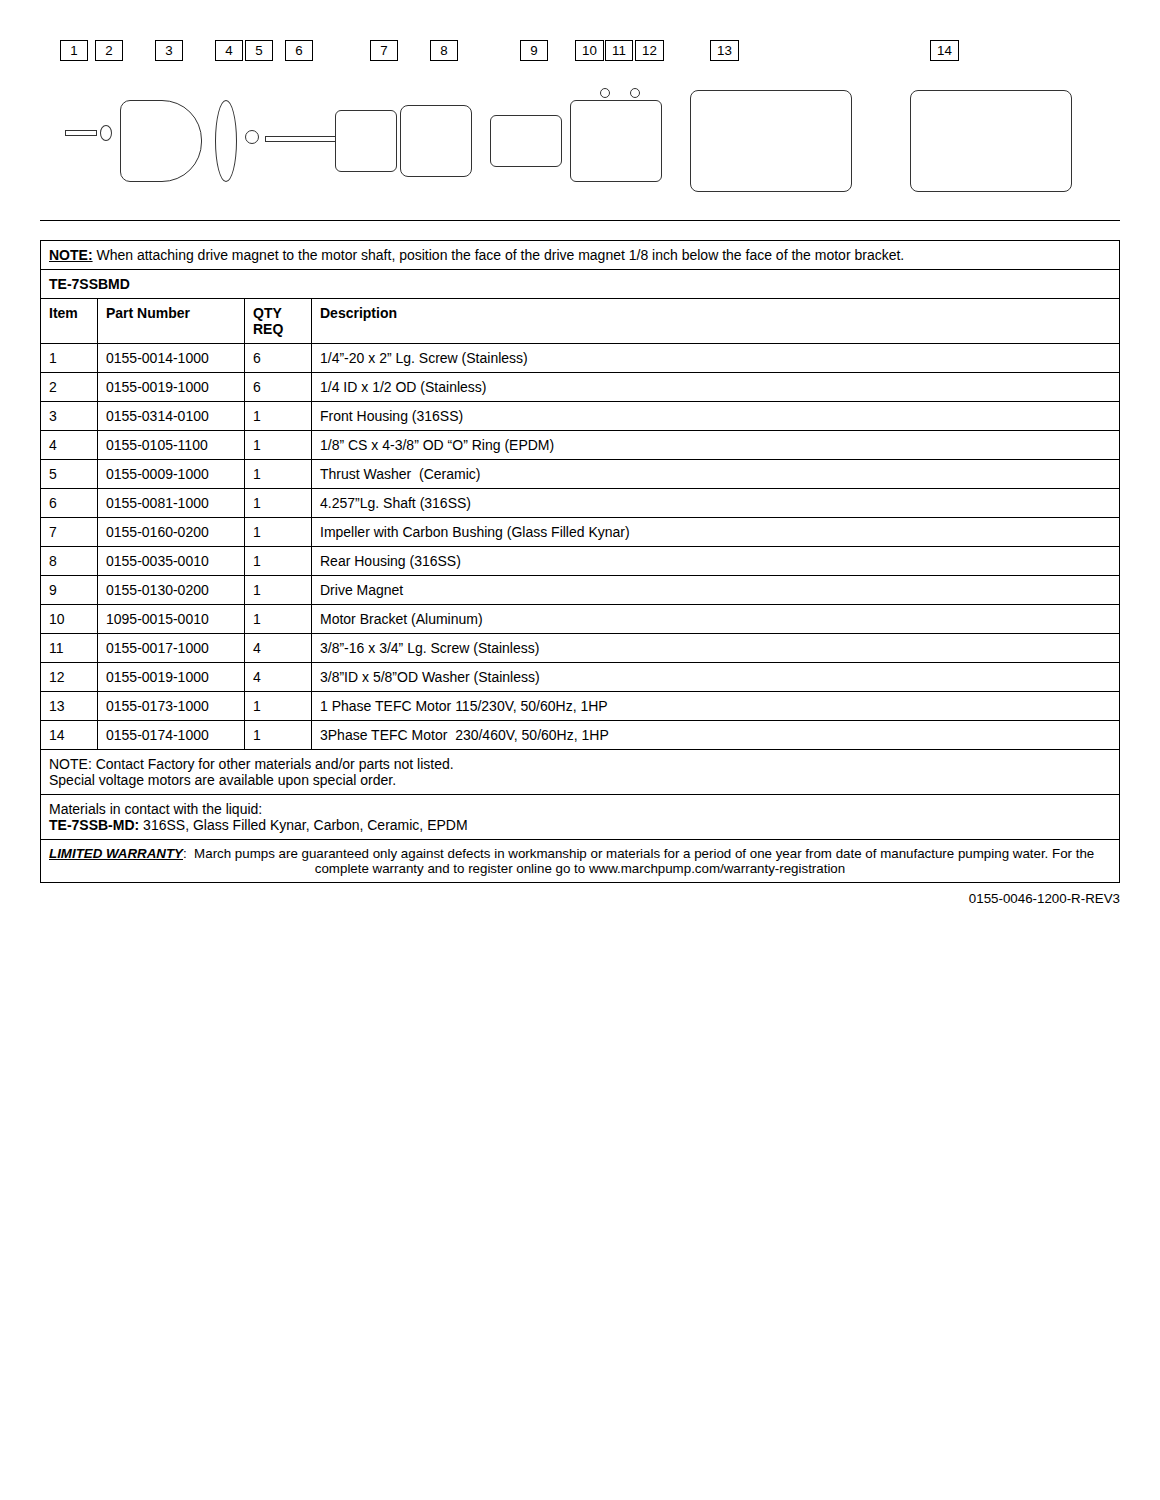1 2 3 4 5 6 7 8 9 10 11 12 13 14
| NOTE: When attaching drive magnet to the motor shaft, position the face of the drive magnet 1/8 inch below the face of the motor bracket. |
| TE-7SSBMD |
| Item | Part Number | QTY REQ | Description |
| 1 | 0155-0014-1000 | 6 | 1/4”-20 x 2” Lg. Screw (Stainless) |
| 2 | 0155-0019-1000 | 6 | 1/4 ID x 1/2 OD (Stainless) |
| 3 | 0155-0314-0100 | 1 | Front Housing (316SS) |
| 4 | 0155-0105-1100 | 1 | 1/8” CS x 4-3/8” OD “O” Ring (EPDM) |
| 5 | 0155-0009-1000 | 1 | Thrust Washer (Ceramic) |
| 6 | 0155-0081-1000 | 1 | 4.257”Lg. Shaft (316SS) |
| 7 | 0155-0160-0200 | 1 | Impeller with Carbon Bushing (Glass Filled Kynar) |
| 8 | 0155-0035-0010 | 1 | Rear Housing (316SS) |
| 9 | 0155-0130-0200 | 1 | Drive Magnet |
| 10 | 1095-0015-0010 | 1 | Motor Bracket (Aluminum) |
| 11 | 0155-0017-1000 | 4 | 3/8”-16 x 3/4” Lg. Screw (Stainless) |
| 12 | 0155-0019-1000 | 4 | 3/8”ID x 5/8”OD Washer (Stainless) |
| 13 | 0155-0173-1000 | 1 | 1 Phase TEFC Motor 115/230V, 50/60Hz, 1HP |
| 14 | 0155-0174-1000 | 1 | 3Phase TEFC Motor 230/460V, 50/60Hz, 1HP |
| NOTE: Contact Factory for other materials and/or parts not listed. Special voltage motors are available upon special order. |
| Materials in contact with the liquid: TE-7SSB-MD: 316SS, Glass Filled Kynar, Carbon, Ceramic, EPDM |
| LIMITED WARRANTY : March pumps are guaranteed only against defects in workmanship or materials for a period of one year from date of manufacture pumping water. For the complete warranty and to register online go to www.marchpump.com/warranty-registration |
0155-0046-1200-R-REV3